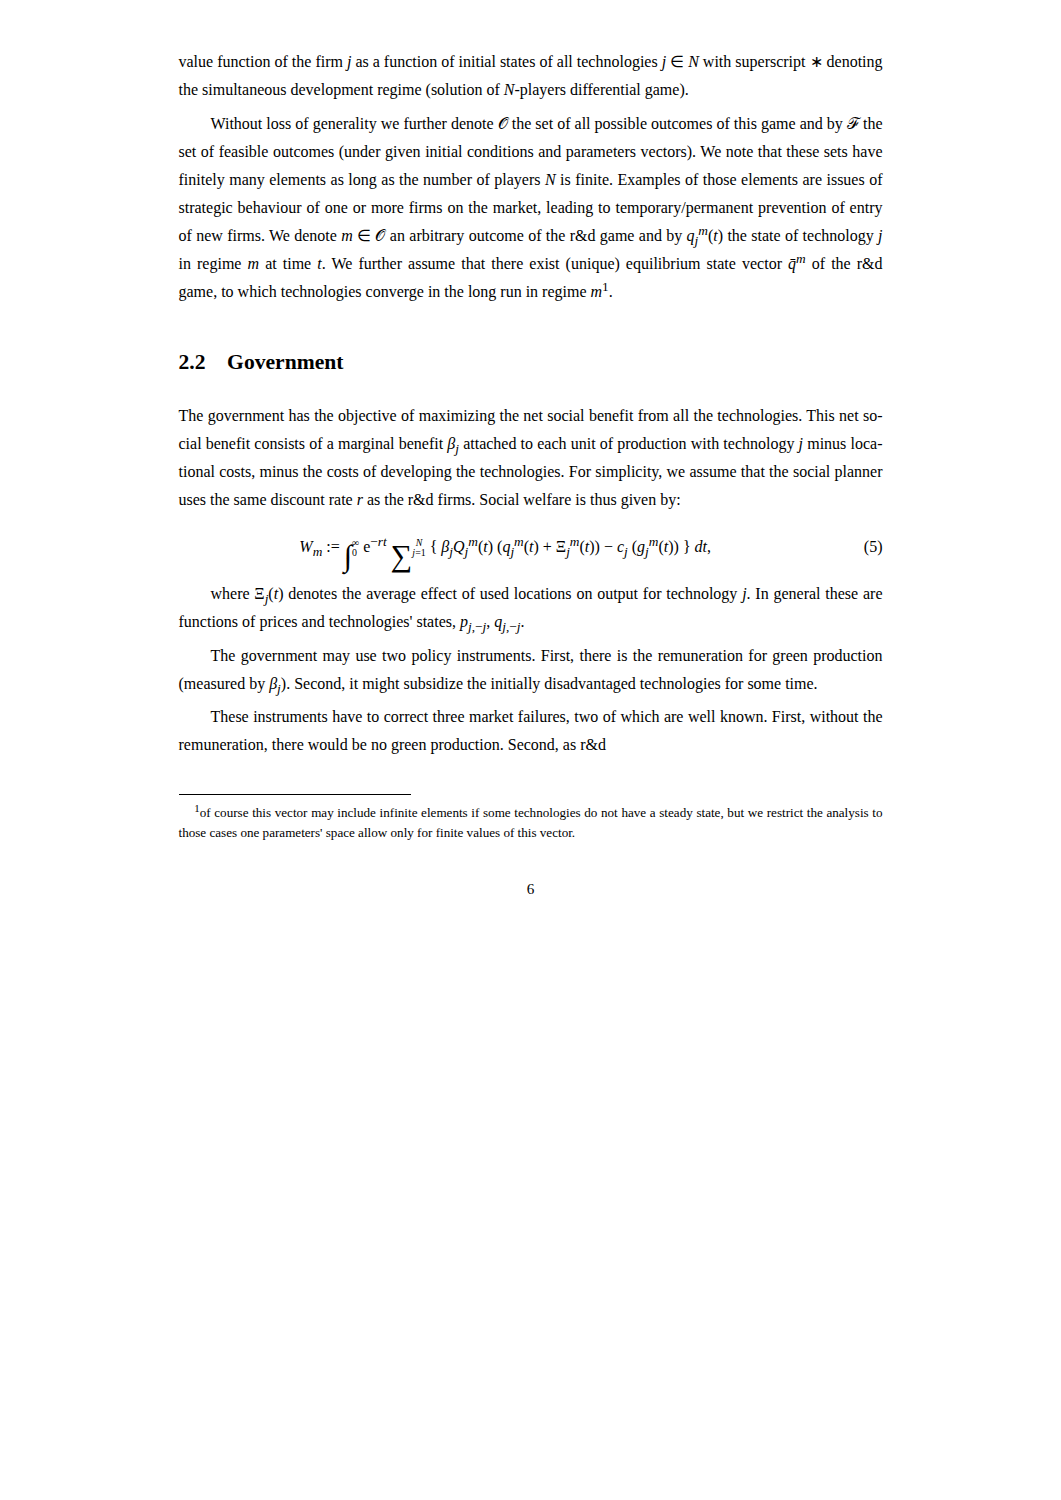value function of the firm j as a function of initial states of all technologies j ∈ N with superscript ∗ denoting the simultaneous development regime (solution of N-players differential game).
Without loss of generality we further denote 𝒪 the set of all possible outcomes of this game and by ℱ the set of feasible outcomes (under given initial conditions and parameters vectors). We note that these sets have finitely many elements as long as the number of players N is finite. Examples of those elements are issues of strategic behaviour of one or more firms on the market, leading to temporary/permanent prevention of entry of new firms. We denote m ∈ 𝒪 an arbitrary outcome of the r&d game and by qjm(t) the state of technology j in regime m at time t. We further assume that there exist (unique) equilibrium state vector q̄m of the r&d game, to which technologies converge in the long run in regime m1.
2.2 Government
The government has the objective of maximizing the net social benefit from all the technologies. This net social benefit consists of a marginal benefit βj attached to each unit of production with technology j minus locational costs, minus the costs of developing the technologies. For simplicity, we assume that the social planner uses the same discount rate r as the r&d firms. Social welfare is thus given by:
Wm := ∫∞
0 e−rt ∑N
j=1 { βjQjm(t) (qjm(t) + Ξjm(t)) − cj (gjm(t)) } dt,
(5)
where Ξj(t) denotes the average effect of used locations on output for technology j. In general these are functions of prices and technologies' states, pj,−j, qj,−j.
The government may use two policy instruments. First, there is the remuneration for green production (measured by βj). Second, it might subsidize the initially disadvantaged technologies for some time.
These instruments have to correct three market failures, two of which are well known. First, without the remuneration, there would be no green production. Second, as r&d
1of course this vector may include infinite elements if some technologies do not have a steady state, but we restrict the analysis to those cases one parameters' space allow only for finite values of this vector.
6